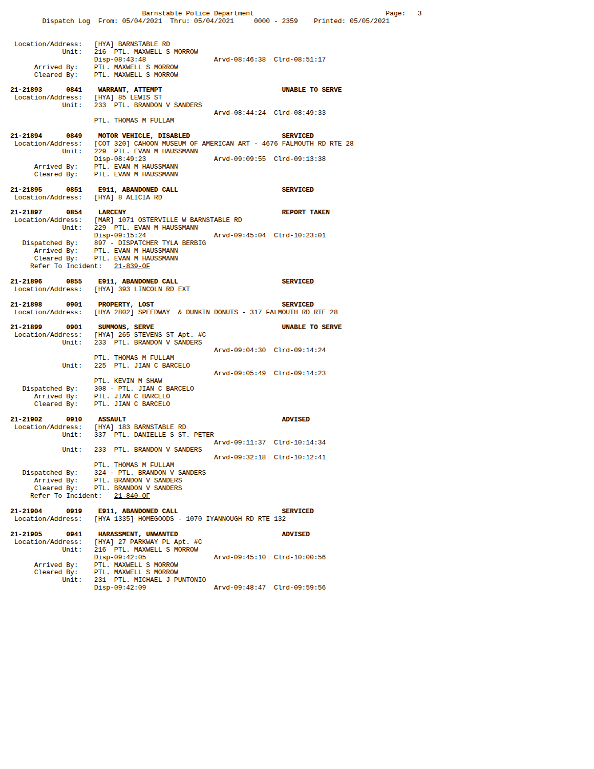Barnstable Police Department                                 Page:   3
        Dispatch Log  From: 05/04/2021  Thru: 05/04/2021     0000 - 2359    Printed: 05/05/2021


 Location/Address:   [HYA] BARNSTABLE RD
             Unit:   216  PTL. MAXWELL S MORROW
                     Disp-08:43:48                 Arvd-08:46:38  Clrd-08:51:17
      Arrived By:    PTL. MAXWELL S MORROW
      Cleared By:    PTL. MAXWELL S MORROW

21-21893      0841    WARRANT, ATTEMPT                              UNABLE TO SERVE
 Location/Address:   [HYA] 85 LEWIS ST
             Unit:   233  PTL. BRANDON V SANDERS
                                                   Arvd-08:44:24  Clrd-08:49:33
                     PTL. THOMAS M FULLAM

21-21894      0849    MOTOR VEHICLE, DISABLED                       SERVICED
 Location/Address:   [COT 320] CAHOON MUSEUM OF AMERICAN ART - 4676 FALMOUTH RD RTE 28
             Unit:   229  PTL. EVAN M HAUSSMANN
                     Disp-08:49:23                 Arvd-09:09:55  Clrd-09:13:38
      Arrived By:    PTL. EVAN M HAUSSMANN
      Cleared By:    PTL. EVAN M HAUSSMANN

21-21895      0851    E911, ABANDONED CALL                          SERVICED
 Location/Address:   [HYA] 8 ALICIA RD

21-21897      0854    LARCENY                                       REPORT TAKEN
 Location/Address:   [MAR] 1071 OSTERVILLE W BARNSTABLE RD
             Unit:   229  PTL. EVAN M HAUSSMANN
                     Disp-09:15:24                 Arvd-09:45:04  Clrd-10:23:01
   Dispatched By:    897 - DISPATCHER TYLA BERBIG
      Arrived By:    PTL. EVAN M HAUSSMANN
      Cleared By:    PTL. EVAN M HAUSSMANN
     Refer To Incident:   21-839-OF

21-21896      0855    E911, ABANDONED CALL                          SERVICED
 Location/Address:   [HYA] 393 LINCOLN RD EXT

21-21898      0901    PROPERTY, LOST                                SERVICED
 Location/Address:   [HYA 2802] SPEEDWAY  & DUNKIN DONUTS - 317 FALMOUTH RD RTE 28

21-21899      0901    SUMMONS, SERVE                                UNABLE TO SERVE
 Location/Address:   [HYA] 265 STEVENS ST Apt. #C
             Unit:   233  PTL. BRANDON V SANDERS
                                                   Arvd-09:04:30  Clrd-09:14:24
                     PTL. THOMAS M FULLAM
             Unit:   225  PTL. JIAN C BARCELO
                                                   Arvd-09:05:49  Clrd-09:14:23
                     PTL. KEVIN M SHAW
   Dispatched By:    308 - PTL. JIAN C BARCELO
      Arrived By:    PTL. JIAN C BARCELO
      Cleared By:    PTL. JIAN C BARCELO

21-21902      0910    ASSAULT                                       ADVISED
 Location/Address:   [HYA] 183 BARNSTABLE RD
             Unit:   337  PTL. DANIELLE S ST. PETER
                                                   Arvd-09:11:37  Clrd-10:14:34
             Unit:   233  PTL. BRANDON V SANDERS
                                                   Arvd-09:32:18  Clrd-10:12:41
                     PTL. THOMAS M FULLAM
   Dispatched By:    324 - PTL. BRANDON V SANDERS
      Arrived By:    PTL. BRANDON V SANDERS
      Cleared By:    PTL. BRANDON V SANDERS
     Refer To Incident:   21-840-OF

21-21904      0919    E911, ABANDONED CALL                          SERVICED
 Location/Address:   [HYA 1335] HOMEGOODS - 1070 IYANNOUGH RD RTE 132

21-21905      0941    HARASSMENT, UNWANTED                          ADVISED
 Location/Address:   [HYA] 27 PARKWAY PL Apt. #C
             Unit:   216  PTL. MAXWELL S MORROW
                     Disp-09:42:05                 Arvd-09:45:10  Clrd-10:00:56
      Arrived By:    PTL. MAXWELL S MORROW
      Cleared By:    PTL. MAXWELL S MORROW
             Unit:   231  PTL. MICHAEL J PUNTONIO
                     Disp-09:42:09                 Arvd-09:48:47  Clrd-09:59:56